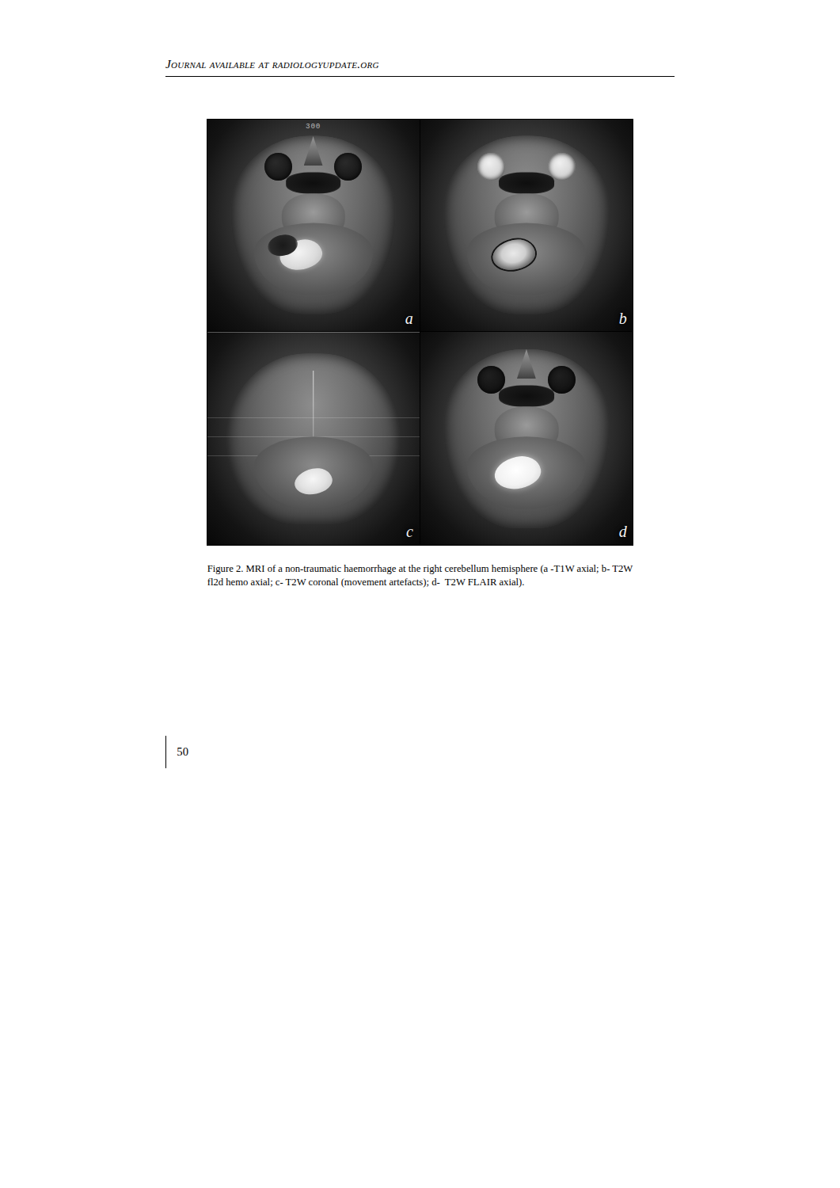Journal available at radiologyupdate.org
300
a
b
c
d
Figure 2. MRI of a non-traumatic haemorrhage at the right cerebellum hemisphere (a -T1W axial; b- T2W fl2d hemo axial; c- T2W coronal (movement artefacts); d- T2W FLAIR axial).
50